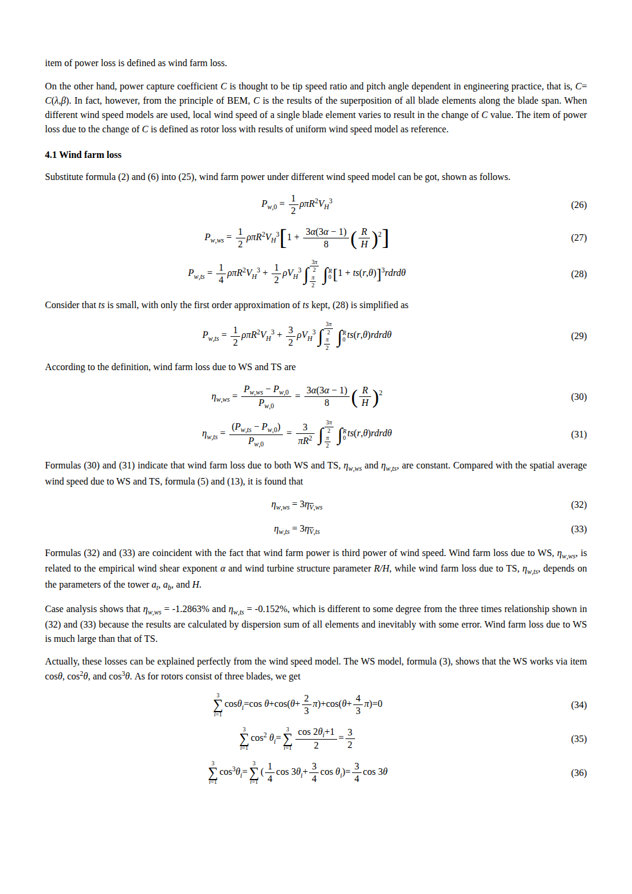item of power loss is defined as wind farm loss.
On the other hand, power capture coefficient C is thought to be tip speed ratio and pitch angle dependent in engineering practice, that is, C= C(λ,β). In fact, however, from the principle of BEM, C is the results of the superposition of all blade elements along the blade span. When different wind speed models are used, local wind speed of a single blade element varies to result in the change of C value. The item of power loss due to the change of C is defined as rotor loss with results of uniform wind speed model as reference.
4.1 Wind farm loss
Substitute formula (2) and (6) into (25), wind farm power under different wind speed model can be got, shown as follows.
Pw,0 = 12 ρπR 2 VH 3
(26)
Pw,ws = 12 ρπR 2 VH 3[1 + 3α(3α − 1) 8(RH) 2]
(27)
Pw,ts = 14 ρπR 2 VH 3 + 12 ρV H 3∫3π 2 π 2∫R 0[1 + ts(r,θ)] 3 rdrdθ
(28)
Consider that ts is small, with only the first order approximation of ts kept, (28) is simplified as
Pw,ts = 12 ρπR 2 VH 3 + 32 ρV H 3∫3π 2 π 2∫R 0 ts(r,θ)rdrdθ
(29)
According to the definition, wind farm loss due to WS and TS are
ηw,ws = Pw,ws − Pw,0 Pw,0 = 3α(3α − 1) 8(RH) 2
(30)
ηw,ts = (Pw,ts − Pw,0) Pw,0 = 3 πR 2∫3π 2 π 2∫R 0 ts(r,θ)rdrdθ
(31)
Formulas (30) and (31) indicate that wind farm loss due to both WS and TS, ηw,ws and ηw,ts, are constant. Compared with the spatial average wind speed due to WS and TS, formula (5) and (13), it is found that
ηw,ws = 3ηV,ws
(32)
ηw,ts = 3ηV,ts
(33)
Formulas (32) and (33) are coincident with the fact that wind farm power is third power of wind speed. Wind farm loss due to WS, ηw,ws, is related to the empirical wind shear exponent α and wind turbine structure parameter R/H, while wind farm loss due to TS, ηw,ts, depends on the parameters of the tower at, ab, and H.
Case analysis shows that ηw,ws = -1.2863% and ηw,ts = -0.152%, which is different to some degree from the three times relationship shown in (32) and (33) because the results are calculated by dispersion sum of all elements and inevitably with some error. Wind farm loss due to WS is much large than that of TS.
Actually, these losses can be explained perfectly from the wind speed model. The WS model, formula (3), shows that the WS works via item cosθ, cos2 θ, and cos3 θ. As for rotors consist of three blades, we get
3∑i=1cosθi=cos θ+cos(θ+23 π)+cos(θ+43 π)=0
(34)
3∑i=1cos2 θi=3∑i=1 cos 2θi+12=32
(35)
3∑i=1cos3 θi=3∑i=1(14cos 3θi+34cos θi)=34cos 3θ
(36)